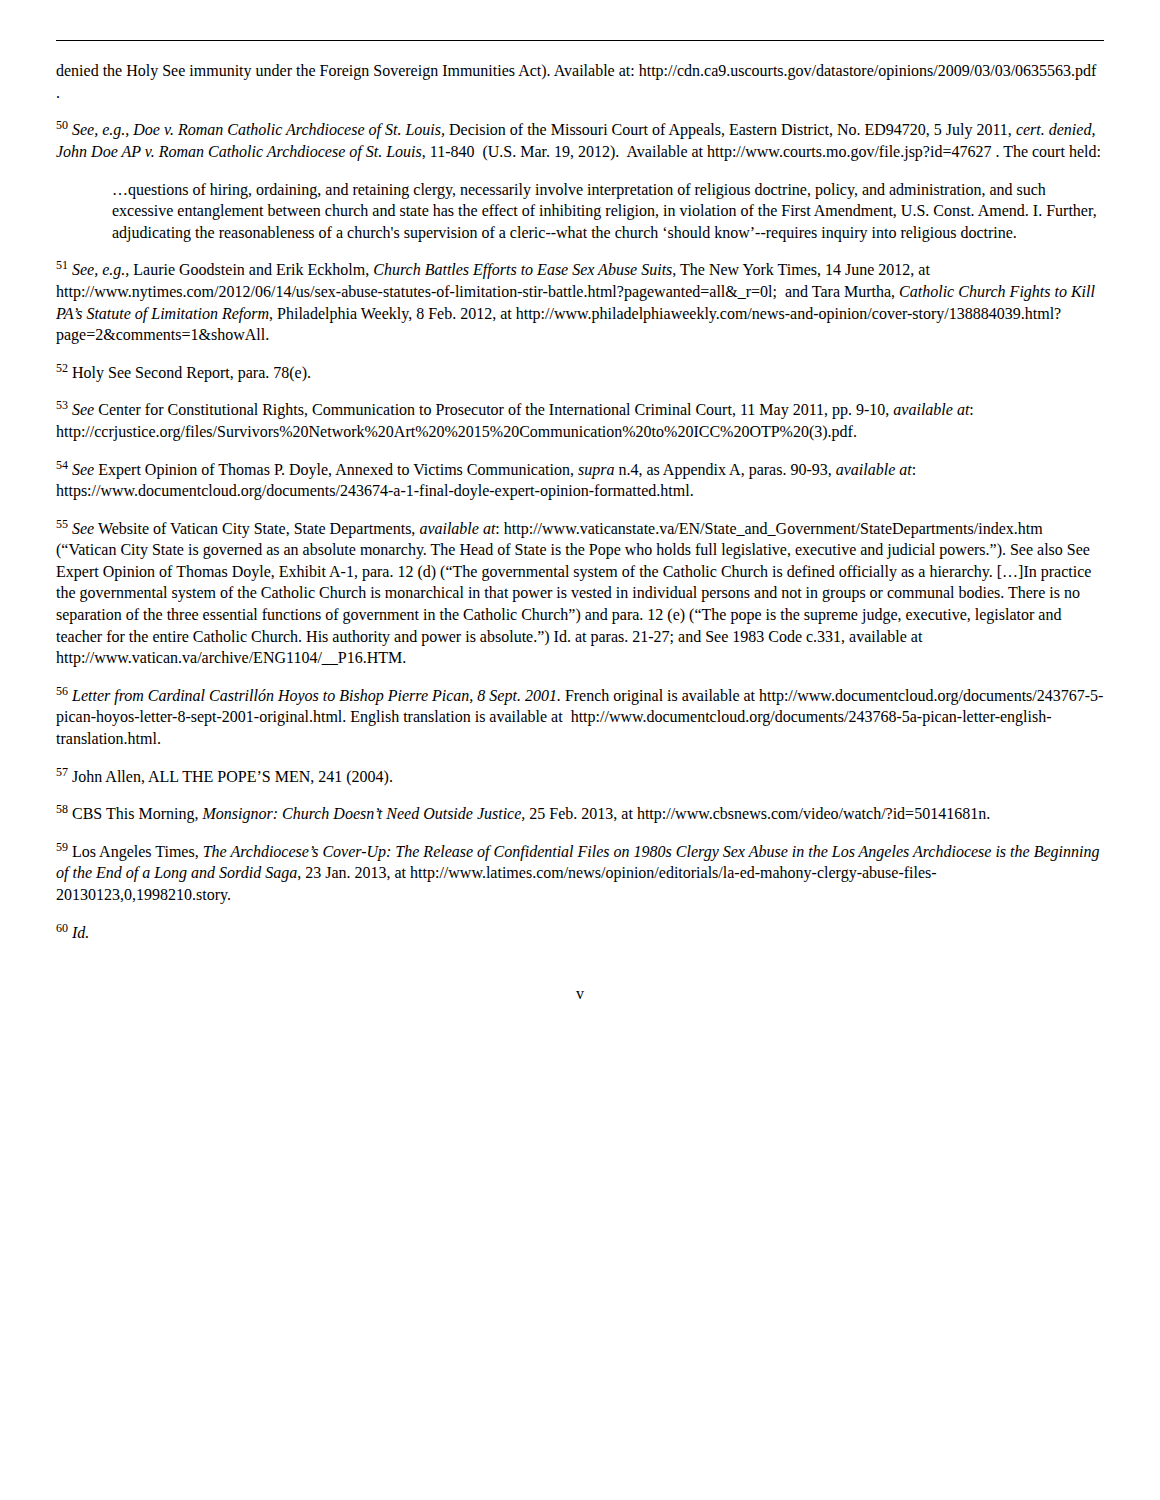denied the Holy See immunity under the Foreign Sovereign Immunities Act). Available at: http://cdn.ca9.uscourts.gov/datastore/opinions/2009/03/03/0635563.pdf .
50 See, e.g., Doe v. Roman Catholic Archdiocese of St. Louis, Decision of the Missouri Court of Appeals, Eastern District, No. ED94720, 5 July 2011, cert. denied, John Doe AP v. Roman Catholic Archdiocese of St. Louis, 11-840 (U.S. Mar. 19, 2012). Available at http://www.courts.mo.gov/file.jsp?id=47627 . The court held:
…questions of hiring, ordaining, and retaining clergy, necessarily involve interpretation of religious doctrine, policy, and administration, and such excessive entanglement between church and state has the effect of inhibiting religion, in violation of the First Amendment, U.S. Const. Amend. I. Further, adjudicating the reasonableness of a church's supervision of a cleric--what the church ‘should know’--requires inquiry into religious doctrine.
51 See, e.g., Laurie Goodstein and Erik Eckholm, Church Battles Efforts to Ease Sex Abuse Suits, The New York Times, 14 June 2012, at http://www.nytimes.com/2012/06/14/us/sex-abuse-statutes-of-limitation-stir-battle.html?pagewanted=all&_r=0l; and Tara Murtha, Catholic Church Fights to Kill PA’s Statute of Limitation Reform, Philadelphia Weekly, 8 Feb. 2012, at http://www.philadelphiaweekly.com/news-and-opinion/cover-story/138884039.html?page=2&comments=1&showAll.
52 Holy See Second Report, para. 78(e).
53 See Center for Constitutional Rights, Communication to Prosecutor of the International Criminal Court, 11 May 2011, pp. 9-10, available at: http://ccrjustice.org/files/Survivors%20Network%20Art%20%2015%20Communication%20to%20ICC%20OTP%20(3).pdf.
54 See Expert Opinion of Thomas P. Doyle, Annexed to Victims Communication, supra n.4, as Appendix A, paras. 90-93, available at: https://www.documentcloud.org/documents/243674-a-1-final-doyle-expert-opinion-formatted.html.
55 See Website of Vatican City State, State Departments, available at: http://www.vaticanstate.va/EN/State_and_Government/StateDepartments/index.htm (“Vatican City State is governed as an absolute monarchy. The Head of State is the Pope who holds full legislative, executive and judicial powers.”). See also See Expert Opinion of Thomas Doyle, Exhibit A-1, para. 12 (d) (“The governmental system of the Catholic Church is defined officially as a hierarchy. […]In practice the governmental system of the Catholic Church is monarchical in that power is vested in individual persons and not in groups or communal bodies. There is no separation of the three essential functions of government in the Catholic Church”) and para. 12 (e) (“The pope is the supreme judge, executive, legislator and teacher for the entire Catholic Church. His authority and power is absolute.”) Id. at paras. 21-27; and See 1983 Code c.331, available at http://www.vatican.va/archive/ENG1104/__P16.HTM.
56 Letter from Cardinal Castrillón Hoyos to Bishop Pierre Pican, 8 Sept. 2001. French original is available at http://www.documentcloud.org/documents/243767-5-pican-hoyos-letter-8-sept-2001-original.html. English translation is available at http://www.documentcloud.org/documents/243768-5a-pican-letter-english-translation.html.
57 John Allen, ALL THE POPE’S MEN, 241 (2004).
58 CBS This Morning, Monsignor: Church Doesn’t Need Outside Justice, 25 Feb. 2013, at http://www.cbsnews.com/video/watch/?id=50141681n.
59 Los Angeles Times, The Archdiocese’s Cover-Up: The Release of Confidential Files on 1980s Clergy Sex Abuse in the Los Angeles Archdiocese is the Beginning of the End of a Long and Sordid Saga, 23 Jan. 2013, at http://www.latimes.com/news/opinion/editorials/la-ed-mahony-clergy-abuse-files-20130123,0,1998210.story.
60 Id.
v